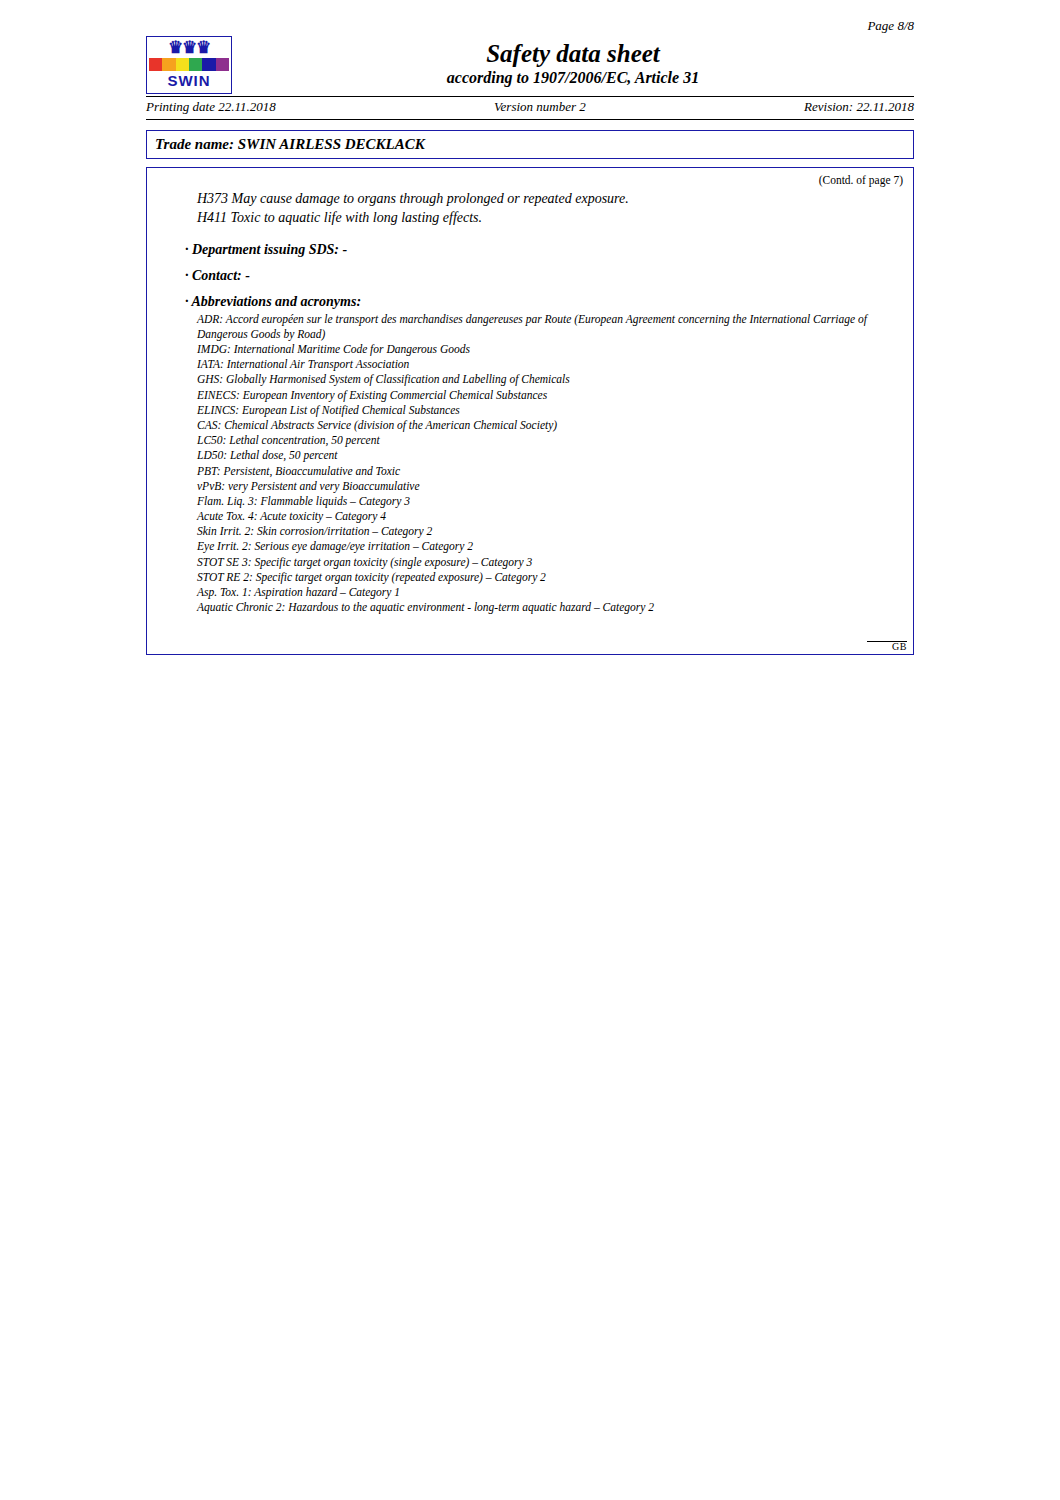Page 8/8
♛♛♛
SWIN
Safety data sheet
according to 1907/2006/EC, Article 31
Printing date 22.11.2018
Version number 2
Revision: 22.11.2018
Trade name: SWIN AIRLESS DECKLACK
(Contd. of page 7)
H373 May cause damage to organs through prolonged or repeated exposure.
H411 Toxic to aquatic life with long lasting effects.
· Department issuing SDS: -
· Contact: -
· Abbreviations and acronyms:
ADR: Accord européen sur le transport des marchandises dangereuses par Route (European Agreement concerning the International Carriage of Dangerous Goods by Road)
IMDG: International Maritime Code for Dangerous Goods
IATA: International Air Transport Association
GHS: Globally Harmonised System of Classification and Labelling of Chemicals
EINECS: European Inventory of Existing Commercial Chemical Substances
ELINCS: European List of Notified Chemical Substances
CAS: Chemical Abstracts Service (division of the American Chemical Society)
LC50: Lethal concentration, 50 percent
LD50: Lethal dose, 50 percent
PBT: Persistent, Bioaccumulative and Toxic
vPvB: very Persistent and very Bioaccumulative
Flam. Liq. 3: Flammable liquids – Category 3
Acute Tox. 4: Acute toxicity – Category 4
Skin Irrit. 2: Skin corrosion/irritation – Category 2
Eye Irrit. 2: Serious eye damage/eye irritation – Category 2
STOT SE 3: Specific target organ toxicity (single exposure) – Category 3
STOT RE 2: Specific target organ toxicity (repeated exposure) – Category 2
Asp. Tox. 1: Aspiration hazard – Category 1
Aquatic Chronic 2: Hazardous to the aquatic environment - long-term aquatic hazard – Category 2
GB